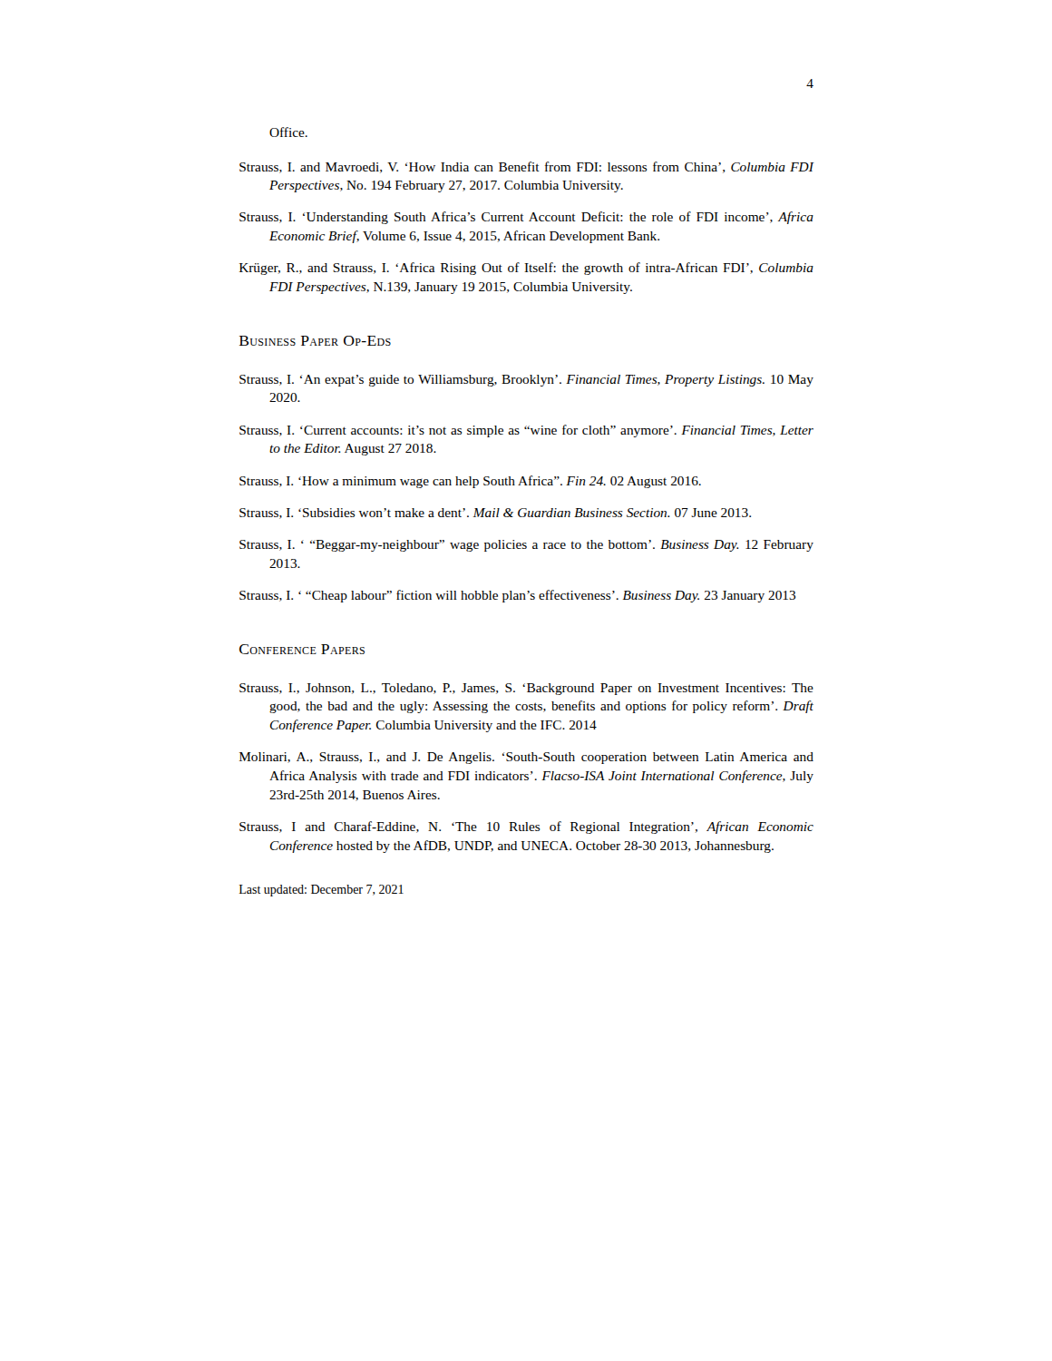4
Office.
Strauss, I. and Mavroedi, V. ‘How India can Benefit from FDI: lessons from China’, Columbia FDI Perspectives, No. 194 February 27, 2017. Columbia University.
Strauss, I. ‘Understanding South Africa’s Current Account Deficit: the role of FDI income’, Africa Economic Brief, Volume 6, Issue 4, 2015, African Development Bank.
Krüger, R., and Strauss, I. ‘Africa Rising Out of Itself: the growth of intra-African FDI’, Columbia FDI Perspectives, N.139, January 19 2015, Columbia University.
Business Paper Op-Eds
Strauss, I. ‘An expat’s guide to Williamsburg, Brooklyn’. Financial Times, Property Listings. 10 May 2020.
Strauss, I. ‘Current accounts: it’s not as simple as “wine for cloth” anymore’. Financial Times, Letter to the Editor. August 27 2018.
Strauss, I. ‘How a minimum wage can help South Africa”. Fin 24. 02 August 2016.
Strauss, I. ‘Subsidies won’t make a dent’. Mail & Guardian Business Section. 07 June 2013.
Strauss, I. ‘ “Beggar-my-neighbour” wage policies a race to the bottom’. Business Day. 12 February 2013.
Strauss, I. ‘ “Cheap labour” fiction will hobble plan’s effectiveness’. Business Day. 23 January 2013
Conference Papers
Strauss, I., Johnson, L., Toledano, P., James, S. ‘Background Paper on Investment Incentives: The good, the bad and the ugly: Assessing the costs, benefits and options for policy reform’. Draft Conference Paper. Columbia University and the IFC. 2014
Molinari, A., Strauss, I., and J. De Angelis. ‘South-South cooperation between Latin America and Africa Analysis with trade and FDI indicators’. Flacso-ISA Joint International Conference, July 23rd-25th 2014, Buenos Aires.
Strauss, I and Charaf-Eddine, N. ‘The 10 Rules of Regional Integration’, African Economic Conference hosted by the AfDB, UNDP, and UNECA. October 28-30 2013, Johannesburg.
Last updated: December 7, 2021